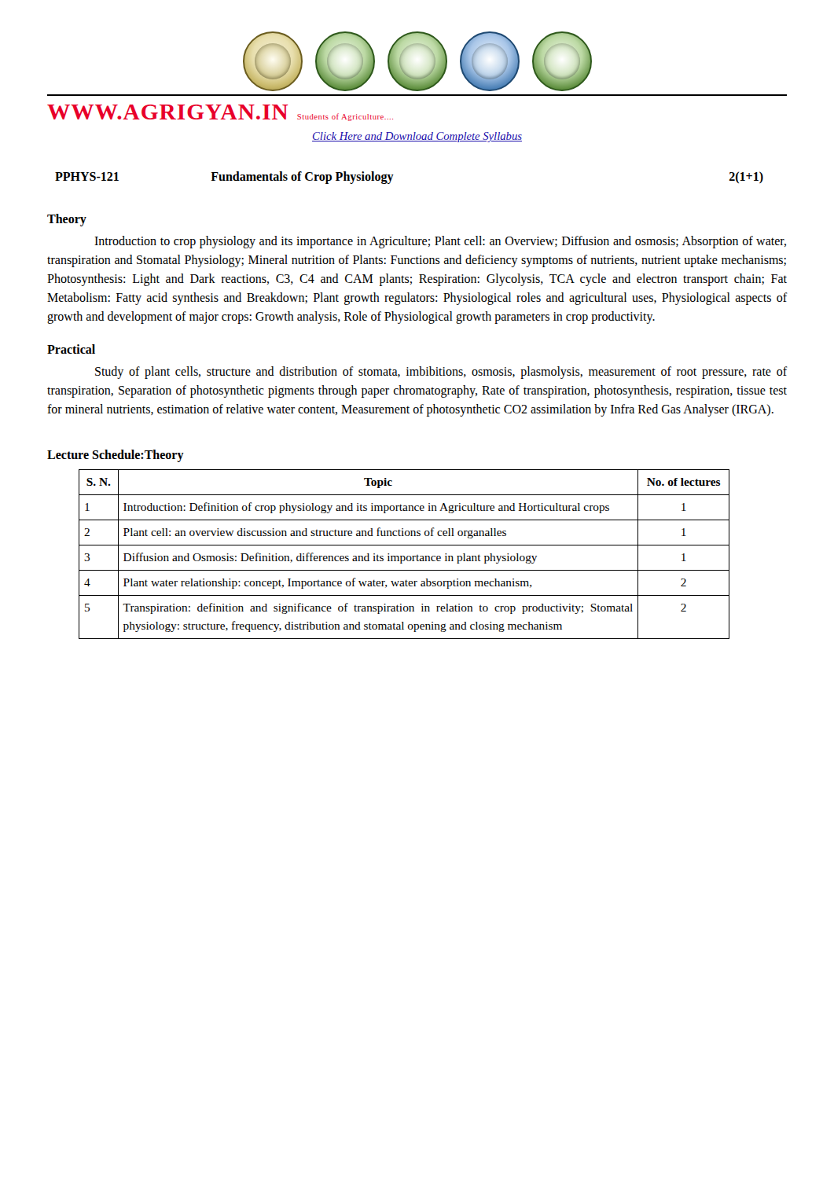WWW.AGRIGYAN.IN Students of Agriculture....
Click Here and Download Complete Syllabus
PPHYS-121 Fundamentals of Crop Physiology 2(1+1)
Theory
Introduction to crop physiology and its importance in Agriculture; Plant cell: an Overview; Diffusion and osmosis; Absorption of water, transpiration and Stomatal Physiology; Mineral nutrition of Plants: Functions and deficiency symptoms of nutrients, nutrient uptake mechanisms; Photosynthesis: Light and Dark reactions, C3, C4 and CAM plants; Respiration: Glycolysis, TCA cycle and electron transport chain; Fat Metabolism: Fatty acid synthesis and Breakdown; Plant growth regulators: Physiological roles and agricultural uses, Physiological aspects of growth and development of major crops: Growth analysis, Role of Physiological growth parameters in crop productivity.
Practical
Study of plant cells, structure and distribution of stomata, imbibitions, osmosis, plasmolysis, measurement of root pressure, rate of transpiration, Separation of photosynthetic pigments through paper chromatography, Rate of transpiration, photosynthesis, respiration, tissue test for mineral nutrients, estimation of relative water content, Measurement of photosynthetic CO2 assimilation by Infra Red Gas Analyser (IRGA).
Lecture Schedule:Theory
| S. N. | Topic | No. of lectures |
| --- | --- | --- |
| 1 | Introduction: Definition of crop physiology and its importance in Agriculture and Horticultural crops | 1 |
| 2 | Plant cell: an overview discussion and structure and functions of cell organalles | 1 |
| 3 | Diffusion and Osmosis: Definition, differences and its importance in plant physiology | 1 |
| 4 | Plant water relationship: concept, Importance of water, water absorption mechanism, | 2 |
| 5 | Transpiration: definition and significance of transpiration in relation to crop productivity; Stomatal physiology: structure, frequency, distribution and stomatal opening and closing mechanism | 2 |